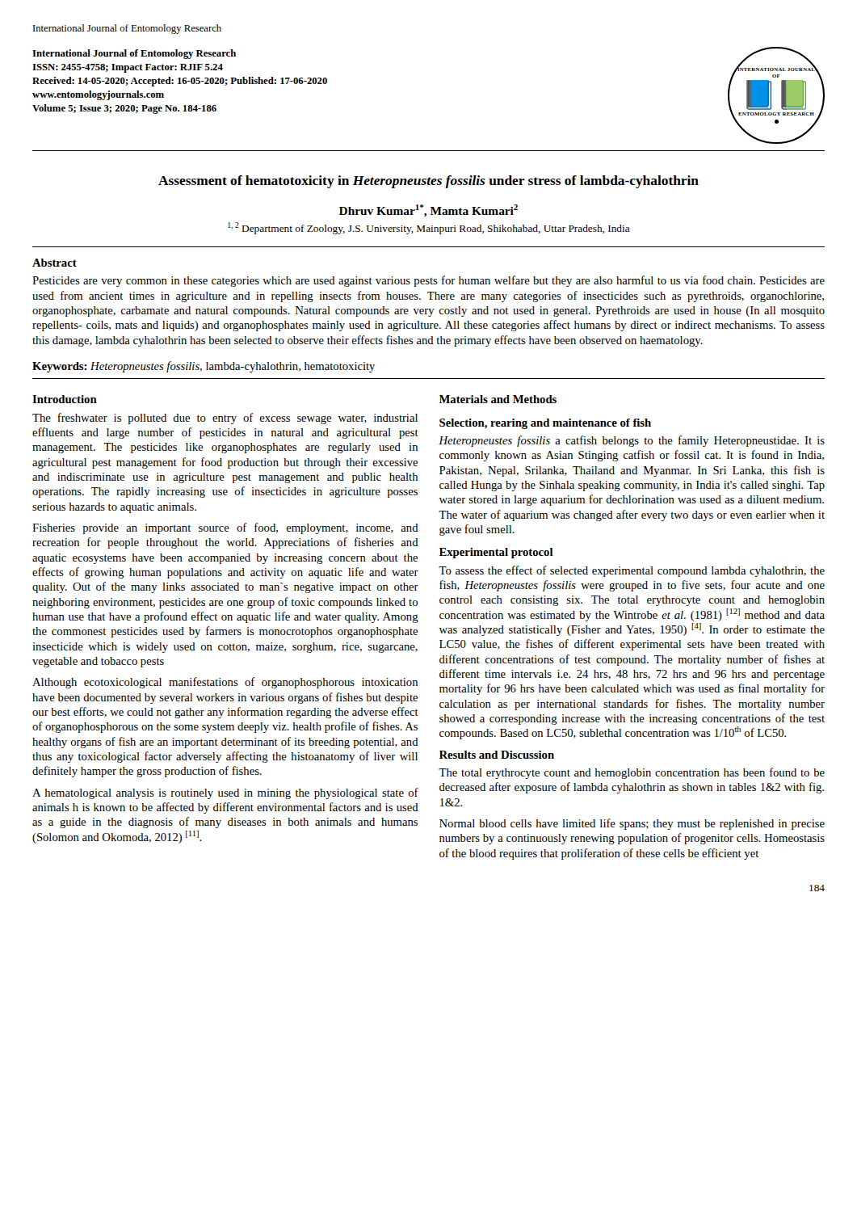International Journal of Entomology Research
International Journal of Entomology Research
ISSN: 2455-4758; Impact Factor: RJIF 5.24
Received: 14-05-2020; Accepted: 16-05-2020; Published: 17-06-2020
www.entomologyjournals.com
Volume 5; Issue 3; 2020; Page No. 184-186
International Journal of
📘📗
Entomology Research
Assessment of hematotoxicity in Heteropneustes fossilis under stress of lambda-cyhalothrin
Dhruv Kumar1*, Mamta Kumari2
1, 2 Department of Zoology, J.S. University, Mainpuri Road, Shikohabad, Uttar Pradesh, India
Abstract
Pesticides are very common in these categories which are used against various pests for human welfare but they are also harmful to us via food chain. Pesticides are used from ancient times in agriculture and in repelling insects from houses. There are many categories of insecticides such as pyrethroids, organochlorine, organophosphate, carbamate and natural compounds. Natural compounds are very costly and not used in general. Pyrethroids are used in house (In all mosquito repellents- coils, mats and liquids) and organophosphates mainly used in agriculture. All these categories affect humans by direct or indirect mechanisms. To assess this damage, lambda cyhalothrin has been selected to observe their effects fishes and the primary effects have been observed on haematology.
Keywords: Heteropneustes fossilis, lambda-cyhalothrin, hematotoxicity
Introduction
The freshwater is polluted due to entry of excess sewage water, industrial effluents and large number of pesticides in natural and agricultural pest management. The pesticides like organophosphates are regularly used in agricultural pest management for food production but through their excessive and indiscriminate use in agriculture pest management and public health operations. The rapidly increasing use of insecticides in agriculture posses serious hazards to aquatic animals.
Fisheries provide an important source of food, employment, income, and recreation for people throughout the world. Appreciations of fisheries and aquatic ecosystems have been accompanied by increasing concern about the effects of growing human populations and activity on aquatic life and water quality. Out of the many links associated to man`s negative impact on other neighboring environment, pesticides are one group of toxic compounds linked to human use that have a profound effect on aquatic life and water quality. Among the commonest pesticides used by farmers is monocrotophos organophosphate insecticide which is widely used on cotton, maize, sorghum, rice, sugarcane, vegetable and tobacco pests
Although ecotoxicological manifestations of organophosphorous intoxication have been documented by several workers in various organs of fishes but despite our best efforts, we could not gather any information regarding the adverse effect of organophosphorous on the some system deeply viz. health profile of fishes. As healthy organs of fish are an important determinant of its breeding potential, and thus any toxicological factor adversely affecting the histoanatomy of liver will definitely hamper the gross production of fishes.
A hematological analysis is routinely used in mining the physiological state of animals h is known to be affected by different environmental factors and is used as a guide in the diagnosis of many diseases in both animals and humans (Solomon and Okomoda, 2012) [11].
Materials and Methods
Selection, rearing and maintenance of fish
Heteropneustes fossilis a catfish belongs to the family Heteropneustidae. It is commonly known as Asian Stinging catfish or fossil cat. It is found in India, Pakistan, Nepal, Srilanka, Thailand and Myanmar. In Sri Lanka, this fish is called Hunga by the Sinhala speaking community, in India it's called singhi. Tap water stored in large aquarium for dechlorination was used as a diluent medium. The water of aquarium was changed after every two days or even earlier when it gave foul smell.
Experimental protocol
To assess the effect of selected experimental compound lambda cyhalothrin, the fish, Heteropneustes fossilis were grouped in to five sets, four acute and one control each consisting six. The total erythrocyte count and hemoglobin concentration was estimated by the Wintrobe et al. (1981) [12] method and data was analyzed statistically (Fisher and Yates, 1950) [4]. In order to estimate the LC50 value, the fishes of different experimental sets have been treated with different concentrations of test compound. The mortality number of fishes at different time intervals i.e. 24 hrs, 48 hrs, 72 hrs and 96 hrs and percentage mortality for 96 hrs have been calculated which was used as final mortality for calculation as per international standards for fishes. The mortality number showed a corresponding increase with the increasing concentrations of the test compounds. Based on LC50, sublethal concentration was 1/10th of LC50.
Results and Discussion
The total erythrocyte count and hemoglobin concentration has been found to be decreased after exposure of lambda cyhalothrin as shown in tables 1&2 with fig. 1&2.
Normal blood cells have limited life spans; they must be replenished in precise numbers by a continuously renewing population of progenitor cells. Homeostasis of the blood requires that proliferation of these cells be efficient yet
184